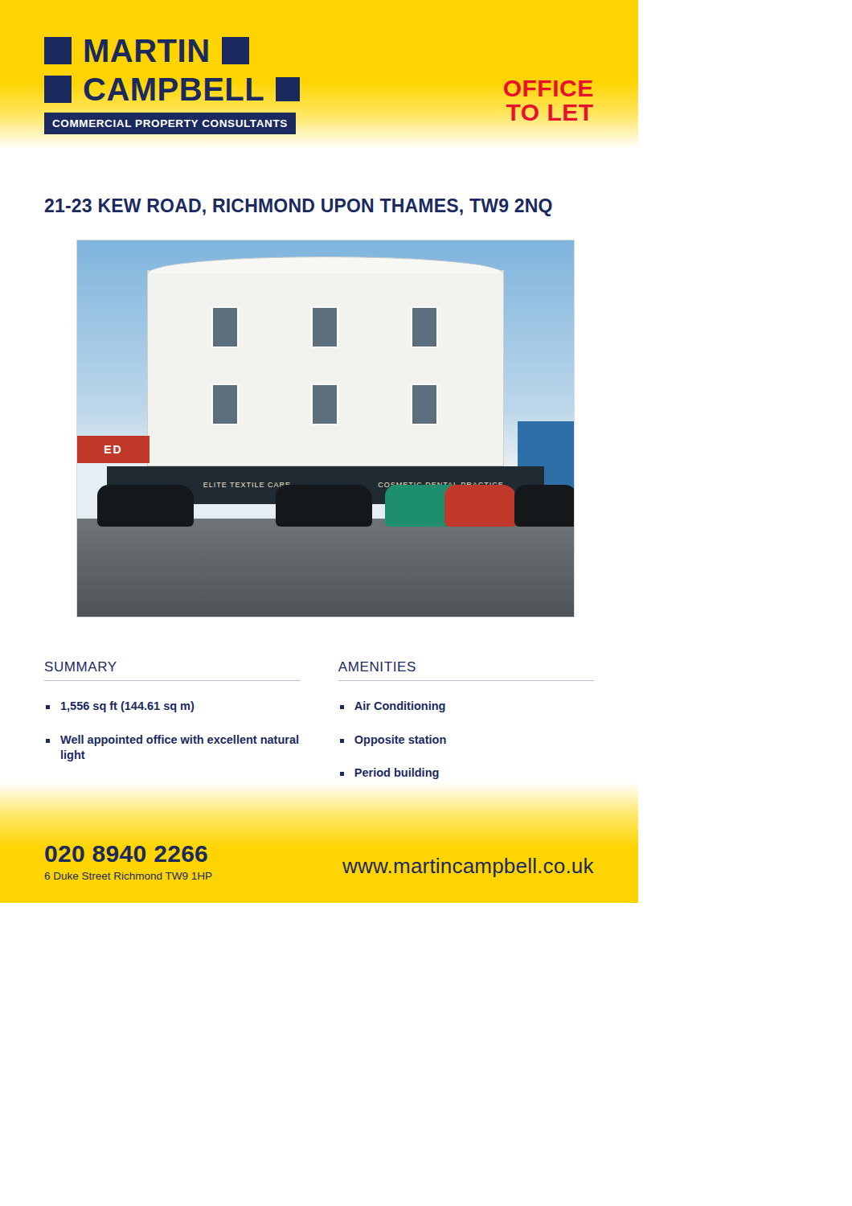MARTIN
CAMPBELL
COMMERCIAL PROPERTY CONSULTANTS
OFFICE
TO LET
21-23 KEW ROAD, RICHMOND UPON THAMES, TW9 2NQ
ED
ELITE TEXTILE CARE COSMETIC DENTAL PRACTICE
SUMMARY
1,556 sq ft (144.61 sq m)
Well appointed office with excellent natural light
Private Meeting Rooms
Rent: £55,000 per annum
A new lease with terms to be agreed.
AMENITIES
Air Conditioning
Opposite station
Period building
Town Centre
WCs
020 8940 2266
6 Duke Street Richmond TW9 1HP
www.martincampbell.co.uk